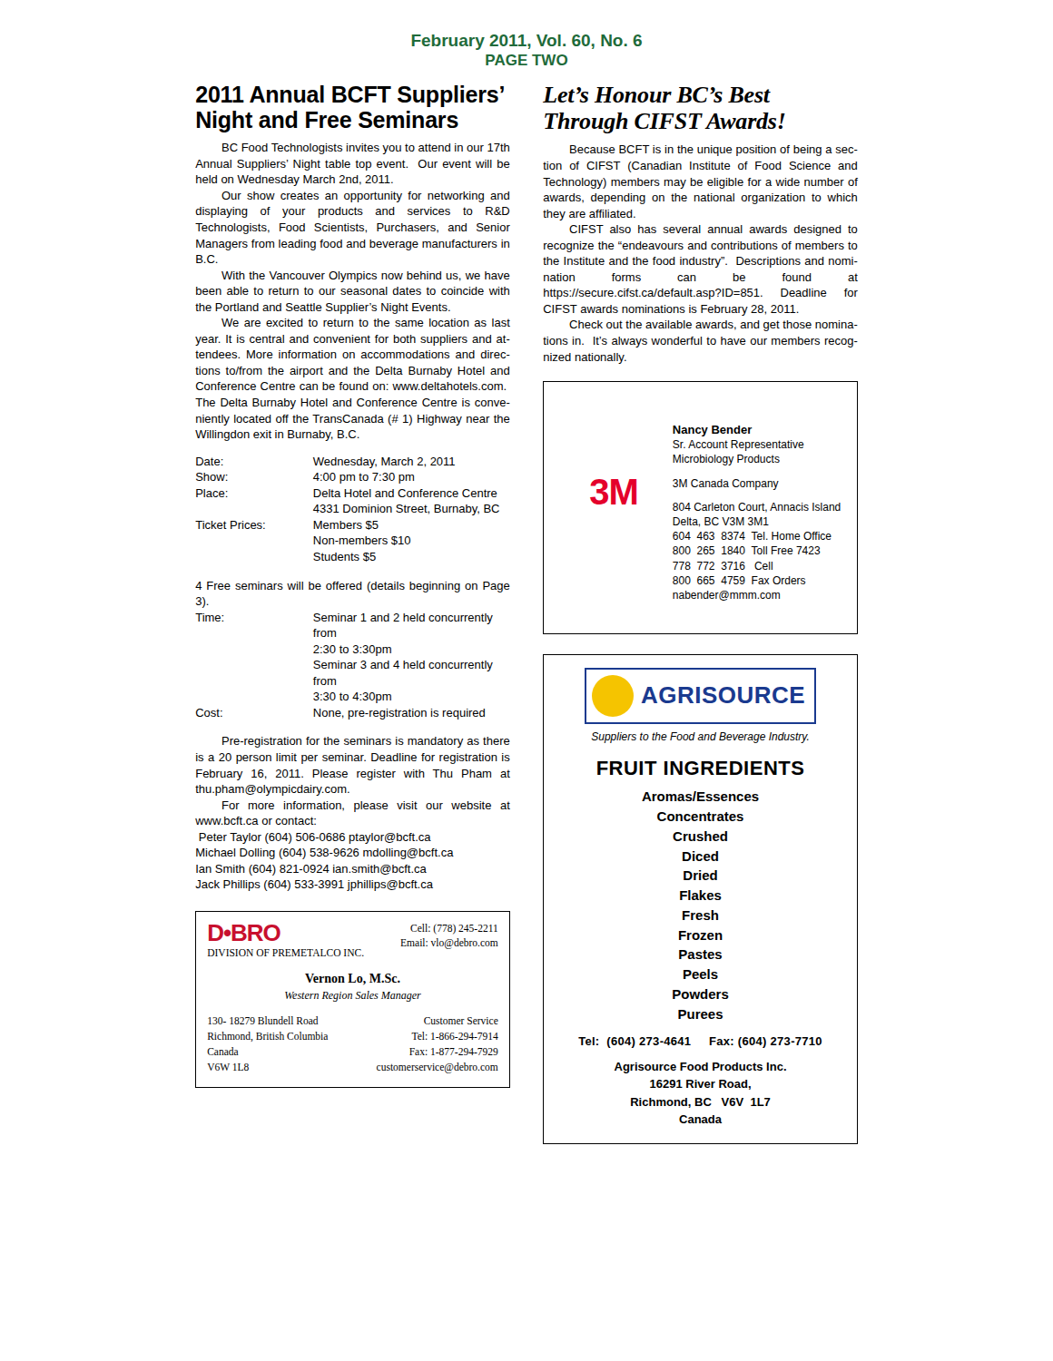February 2011, Vol. 60, No. 6
PAGE TWO
2011 Annual BCFT Suppliers’ Night and Free Seminars
BC Food Technologists invites you to attend in our 17th Annual Suppliers’ Night table top event. Our event will be held on Wednesday March 2nd, 2011.
Our show creates an opportunity for networking and displaying of your products and services to R&D Technologists, Food Scientists, Purchasers, and Senior Managers from leading food and beverage manufacturers in B.C.
With the Vancouver Olympics now behind us, we have been able to return to our seasonal dates to coincide with the Portland and Seattle Supplier’s Night Events.
We are excited to return to the same location as last year. It is central and convenient for both suppliers and attendees. More information on accommodations and directions to/from the airport and the Delta Burnaby Hotel and Conference Centre can be found on: www.deltahotels.com. The Delta Burnaby Hotel and Conference Centre is conveniently located off the TransCanada (# 1) Highway near the Willingdon exit in Burnaby, B.C.
| Date: | Wednesday, March 2, 2011 |
| Show: | 4:00 pm to 7:30 pm |
| Place: | Delta Hotel and Conference Centre 4331 Dominion Street, Burnaby, BC |
| Ticket Prices: | Members $5 Non-members $10 Students $5 |
4 Free seminars will be offered (details beginning on Page 3).
| Time: | Seminar 1 and 2 held concurrently from 2:30 to 3:30pm Seminar 3 and 4 held concurrently from 3:30 to 4:30pm |
| Cost: | None, pre-registration is required |
Pre-registration for the seminars is mandatory as there is a 20 person limit per seminar. Deadline for registration is February 16, 2011. Please register with Thu Pham at thu.pham@olympicdairy.com.
For more information, please visit our website at www.bcft.ca or contact:
Peter Taylor (604) 506-0686 ptaylor@bcft.ca
Michael Dolling (604) 538-9626 mdolling@bcft.ca
Ian Smith (604) 821-0924 ian.smith@bcft.ca
Jack Phillips (604) 533-3991 jphillips@bcft.ca
D•BRO
DIVISION OF PREMETALCO INC.
Cell: (778) 245-2211
Email: vlo@debro.com
Vernon Lo, M.Sc.
Western Region Sales Manager
130- 18279 Blundell Road
Richmond, British Columbia
Canada
V6W 1L8
Customer Service
Tel: 1-866-294-7914
Fax: 1-877-294-7929
customerservice@debro.com
Let’s Honour BC’s Best Through CIFST Awards!
Because BCFT is in the unique position of being a section of CIFST (Canadian Institute of Food Science and Technology) members may be eligible for a wide number of awards, depending on the national organization to which they are affiliated.
CIFST also has several annual awards designed to recognize the “endeavours and contributions of members to the Institute and the food industry”. Descriptions and nomination forms can be found at https://secure.cifst.ca/default.asp?ID=851. Deadline for CIFST awards nominations is February 28, 2011.
Check out the available awards, and get those nominations in. It’s always wonderful to have our members recognized nationally.
3M
Nancy Bender
Sr. Account Representative
Microbiology Products
3M Canada Company
804 Carleton Court, Annacis Island
Delta, BC V3M 3M1
604 463 8374 Tel. Home Office
800 265 1840 Toll Free 7423
778 772 3716 Cell
800 665 4759 Fax Orders
nabender@mmm.com
AGRISOURCE
Suppliers to the Food and Beverage Industry.
FRUIT INGREDIENTS
Aromas/Essences
Concentrates
Crushed
Diced
Dried
Flakes
Fresh
Frozen
Pastes
Peels
Powders
Purees
Tel: (604) 273-4641 Fax: (604) 273-7710
Agrisource Food Products Inc.
16291 River Road,
Richmond, BC V6V 1L7
Canada